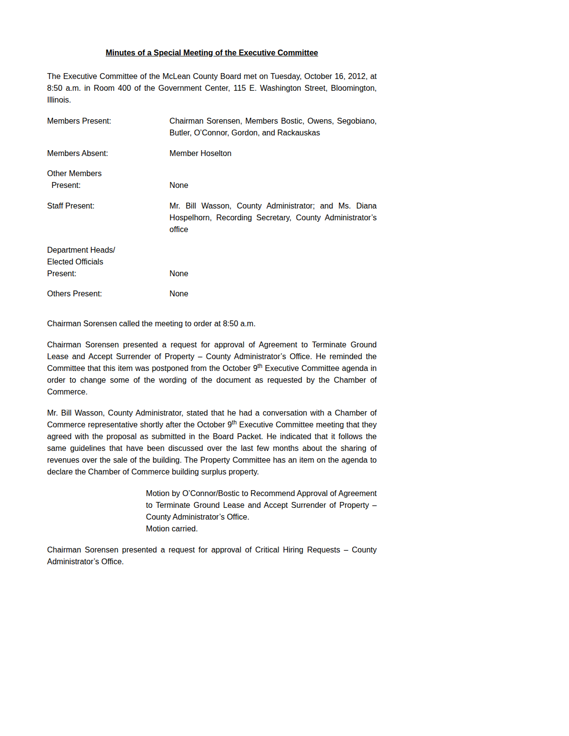Minutes of a Special Meeting of the Executive Committee
The Executive Committee of the McLean County Board met on Tuesday, October 16, 2012, at 8:50 a.m. in Room 400 of the Government Center, 115 E. Washington Street, Bloomington, Illinois.
| Members Present: | Chairman Sorensen, Members Bostic, Owens, Segobiano, Butler, O’Connor, Gordon, and Rackauskas |
| Members Absent: | Member Hoselton |
| Other Members Present: | None |
| Staff Present: | Mr. Bill Wasson, County Administrator; and Ms. Diana Hospelhorn, Recording Secretary, County Administrator’s office |
| Department Heads/ Elected Officials Present: | None |
| Others Present: | None |
Chairman Sorensen called the meeting to order at 8:50 a.m.
Chairman Sorensen presented a request for approval of Agreement to Terminate Ground Lease and Accept Surrender of Property – County Administrator’s Office. He reminded the Committee that this item was postponed from the October 9th Executive Committee agenda in order to change some of the wording of the document as requested by the Chamber of Commerce.
Mr. Bill Wasson, County Administrator, stated that he had a conversation with a Chamber of Commerce representative shortly after the October 9th Executive Committee meeting that they agreed with the proposal as submitted in the Board Packet. He indicated that it follows the same guidelines that have been discussed over the last few months about the sharing of revenues over the sale of the building. The Property Committee has an item on the agenda to declare the Chamber of Commerce building surplus property.
Motion by O’Connor/Bostic to Recommend Approval of Agreement to Terminate Ground Lease and Accept Surrender of Property – County Administrator’s Office.
Motion carried.
Chairman Sorensen presented a request for approval of Critical Hiring Requests – County Administrator’s Office.